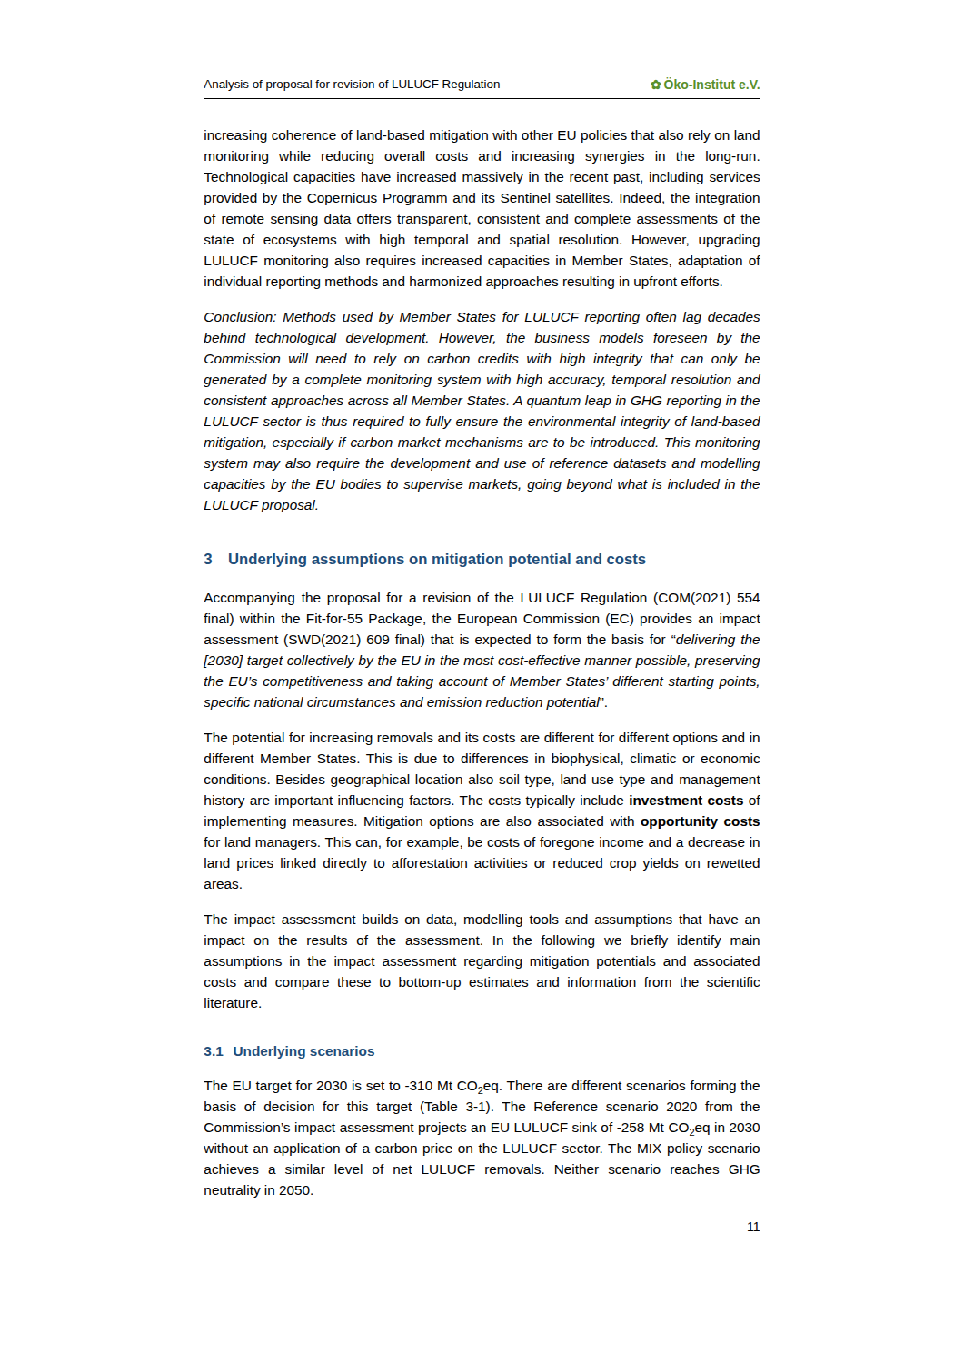Analysis of proposal for revision of LULUCF Regulation
✿Öko-Institut e.V.
increasing coherence of land-based mitigation with other EU policies that also rely on land monitoring while reducing overall costs and increasing synergies in the long-run. Technological capacities have increased massively in the recent past, including services provided by the Copernicus Programm and its Sentinel satellites. Indeed, the integration of remote sensing data offers transparent, consistent and complete assessments of the state of ecosystems with high temporal and spatial resolution. However, upgrading LULUCF monitoring also requires increased capacities in Member States, adaptation of individual reporting methods and harmonized approaches resulting in upfront efforts.
Conclusion: Methods used by Member States for LULUCF reporting often lag decades behind technological development. However, the business models foreseen by the Commission will need to rely on carbon credits with high integrity that can only be generated by a complete monitoring system with high accuracy, temporal resolution and consistent approaches across all Member States. A quantum leap in GHG reporting in the LULUCF sector is thus required to fully ensure the environmental integrity of land-based mitigation, especially if carbon market mechanisms are to be introduced. This monitoring system may also require the development and use of reference datasets and modelling capacities by the EU bodies to supervise markets, going beyond what is included in the LULUCF proposal.
3 Underlying assumptions on mitigation potential and costs
Accompanying the proposal for a revision of the LULUCF Regulation (COM(2021) 554 final) within the Fit-for-55 Package, the European Commission (EC) provides an impact assessment (SWD(2021) 609 final) that is expected to form the basis for “delivering the [2030] target collectively by the EU in the most cost-effective manner possible, preserving the EU’s competitiveness and taking account of Member States’ different starting points, specific national circumstances and emission reduction potential”.
The potential for increasing removals and its costs are different for different options and in different Member States. This is due to differences in biophysical, climatic or economic conditions. Besides geographical location also soil type, land use type and management history are important influencing factors. The costs typically include investment costs of implementing measures. Mitigation options are also associated with opportunity costs for land managers. This can, for example, be costs of foregone income and a decrease in land prices linked directly to afforestation activities or reduced crop yields on rewetted areas.
The impact assessment builds on data, modelling tools and assumptions that have an impact on the results of the assessment. In the following we briefly identify main assumptions in the impact assessment regarding mitigation potentials and associated costs and compare these to bottom-up estimates and information from the scientific literature.
3.1 Underlying scenarios
The EU target for 2030 is set to -310 Mt CO2eq. There are different scenarios forming the basis of decision for this target (Table 3-1). The Reference scenario 2020 from the Commission’s impact assessment projects an EU LULUCF sink of -258 Mt CO2eq in 2030 without an application of a carbon price on the LULUCF sector. The MIX policy scenario achieves a similar level of net LULUCF removals. Neither scenario reaches GHG neutrality in 2050.
11